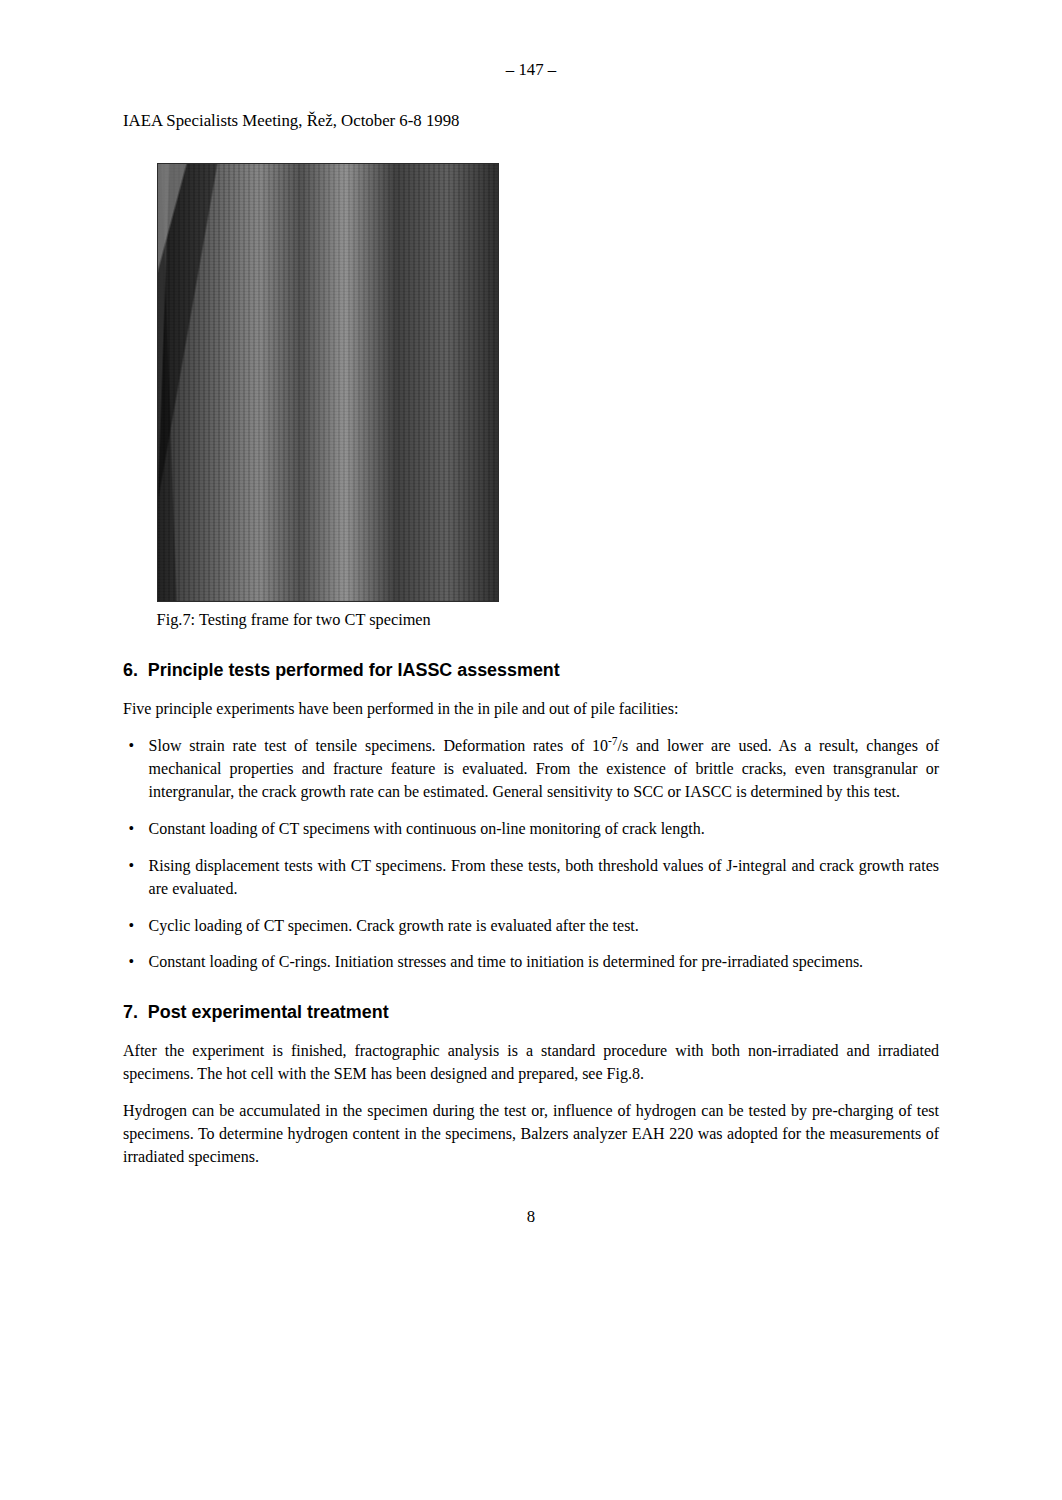– 147 –
IAEA Specialists Meeting, Řež, October 6-8 1998
Fig.7: Testing frame for two CT specimen
6. Principle tests performed for IASSC assessment
Five principle experiments have been performed in the in pile and out of pile facilities:
Slow strain rate test of tensile specimens. Deformation rates of 10-7/s and lower are used. As a result, changes of mechanical properties and fracture feature is evaluated. From the existence of brittle cracks, even transgranular or intergranular, the crack growth rate can be estimated. General sensitivity to SCC or IASCC is determined by this test.
Constant loading of CT specimens with continuous on-line monitoring of crack length.
Rising displacement tests with CT specimens. From these tests, both threshold values of J-integral and crack growth rates are evaluated.
Cyclic loading of CT specimen. Crack growth rate is evaluated after the test.
Constant loading of C-rings. Initiation stresses and time to initiation is determined for pre-irradiated specimens.
7. Post experimental treatment
After the experiment is finished, fractographic analysis is a standard procedure with both non-irradiated and irradiated specimens. The hot cell with the SEM has been designed and prepared, see Fig.8.
Hydrogen can be accumulated in the specimen during the test or, influence of hydrogen can be tested by pre-charging of test specimens. To determine hydrogen content in the specimens, Balzers analyzer EAH 220 was adopted for the measurements of irradiated specimens.
8